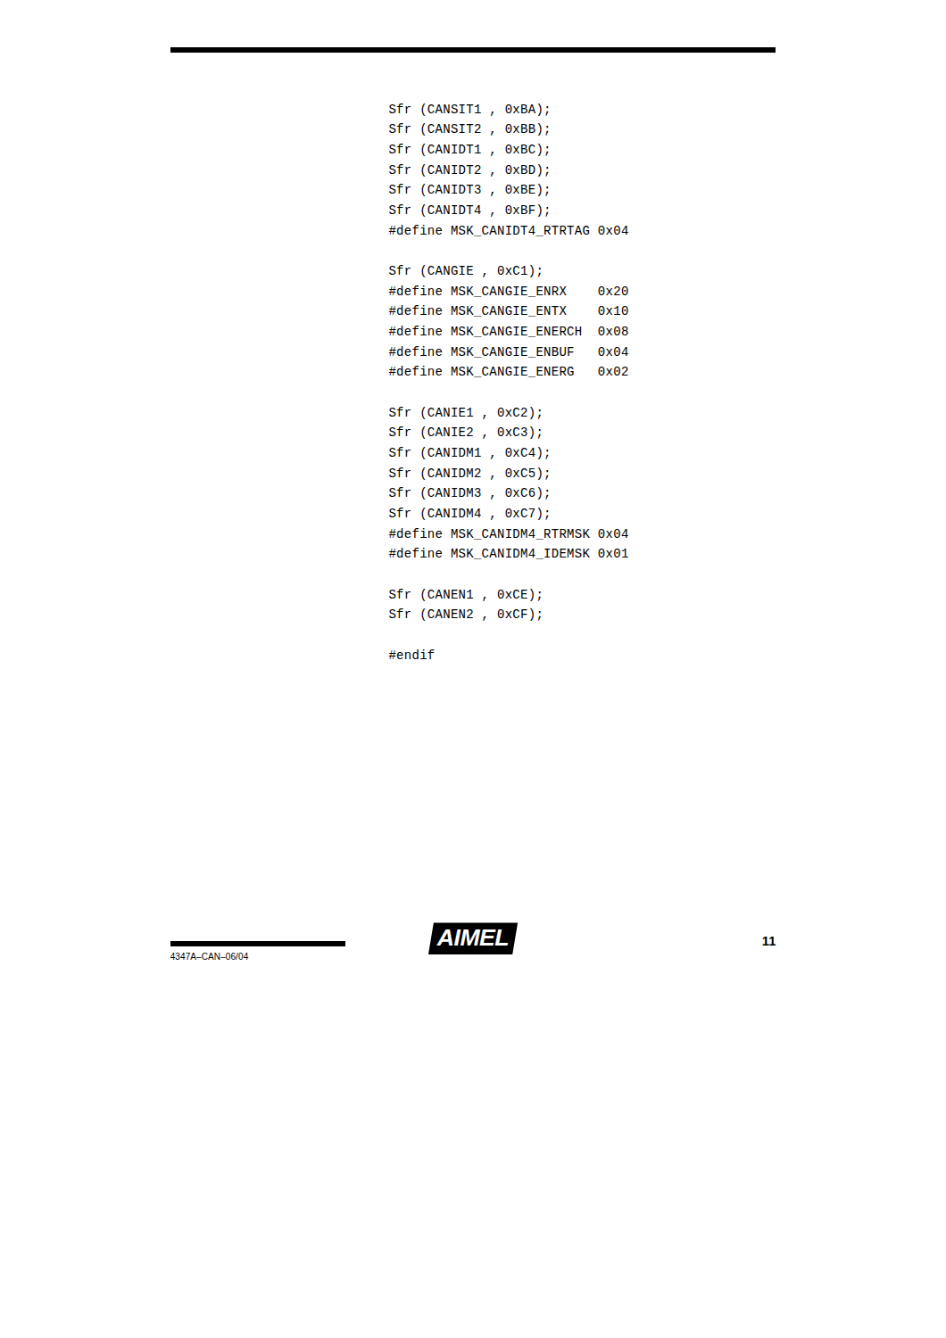Sfr (CANSIT1 , 0xBA); Sfr (CANSIT2 , 0xBB); Sfr (CANIDT1 , 0xBC); Sfr (CANIDT2 , 0xBD); Sfr (CANIDT3 , 0xBE); Sfr (CANIDT4 , 0xBF); #define MSK_CANIDT4_RTRTAG 0x04 Sfr (CANGIE , 0xC1); #define MSK_CANGIE_ENRX 0x20 #define MSK_CANGIE_ENTX 0x10 #define MSK_CANGIE_ENERCH 0x08 #define MSK_CANGIE_ENBUF 0x04 #define MSK_CANGIE_ENERG 0x02 Sfr (CANIE1 , 0xC2); Sfr (CANIE2 , 0xC3); Sfr (CANIDM1 , 0xC4); Sfr (CANIDM2 , 0xC5); Sfr (CANIDM3 , 0xC6); Sfr (CANIDM4 , 0xC7); #define MSK_CANIDM4_RTRMSK 0x04 #define MSK_CANIDM4_IDEMSK 0x01 Sfr (CANEN1 , 0xCE); Sfr (CANEN2 , 0xCF); #endif
4347A–CAN–06/04
AIMEL®
11